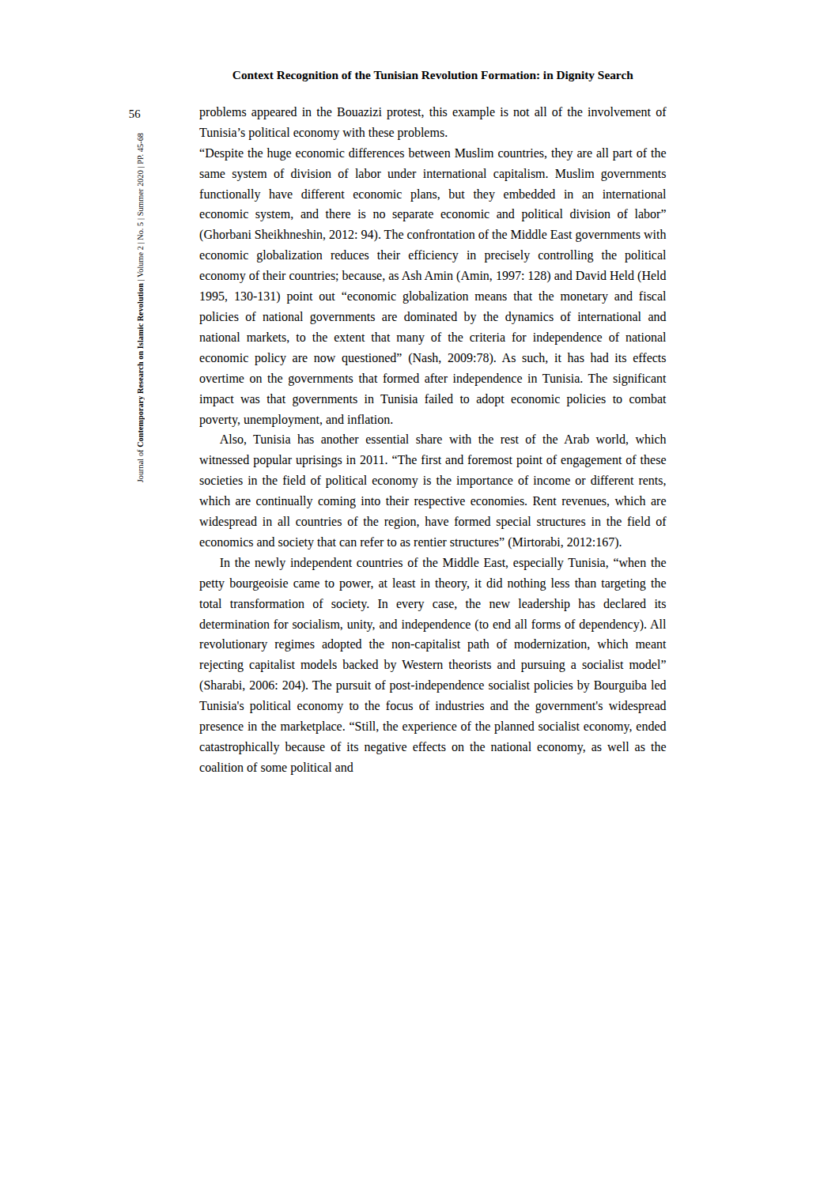Context Recognition of the Tunisian Revolution Formation: in Dignity Search
56
Journal of Contemporary Research on Islamic Revolution | Volume 2 | No. 5 | Summer 2020 | PP. 45-68
problems appeared in the Bouazizi protest, this example is not all of the involvement of Tunisia’s political economy with these problems.
“Despite the huge economic differences between Muslim countries, they are all part of the same system of division of labor under international capitalism. Muslim governments functionally have different economic plans, but they embedded in an international economic system, and there is no separate economic and political division of labor” (Ghorbani Sheikhneshin, 2012: 94). The confrontation of the Middle East governments with economic globalization reduces their efficiency in precisely controlling the political economy of their countries; because, as Ash Amin (Amin, 1997: 128) and David Held (Held 1995, 130-131) point out “economic globalization means that the monetary and fiscal policies of national governments are dominated by the dynamics of international and national markets, to the extent that many of the criteria for independence of national economic policy are now questioned” (Nash, 2009:78). As such, it has had its effects overtime on the governments that formed after independence in Tunisia. The significant impact was that governments in Tunisia failed to adopt economic policies to combat poverty, unemployment, and inflation.
Also, Tunisia has another essential share with the rest of the Arab world, which witnessed popular uprisings in 2011. “The first and foremost point of engagement of these societies in the field of political economy is the importance of income or different rents, which are continually coming into their respective economies. Rent revenues, which are widespread in all countries of the region, have formed special structures in the field of economics and society that can refer to as rentier structures” (Mirtorabi, 2012:167).
In the newly independent countries of the Middle East, especially Tunisia, “when the petty bourgeoisie came to power, at least in theory, it did nothing less than targeting the total transformation of society. In every case, the new leadership has declared its determination for socialism, unity, and independence (to end all forms of dependency). All revolutionary regimes adopted the non-capitalist path of modernization, which meant rejecting capitalist models backed by Western theorists and pursuing a socialist model” (Sharabi, 2006: 204). The pursuit of post-independence socialist policies by Bourguiba led Tunisia's political economy to the focus of industries and the government's widespread presence in the marketplace. “Still, the experience of the planned socialist economy, ended catastrophically because of its negative effects on the national economy, as well as the coalition of some political and